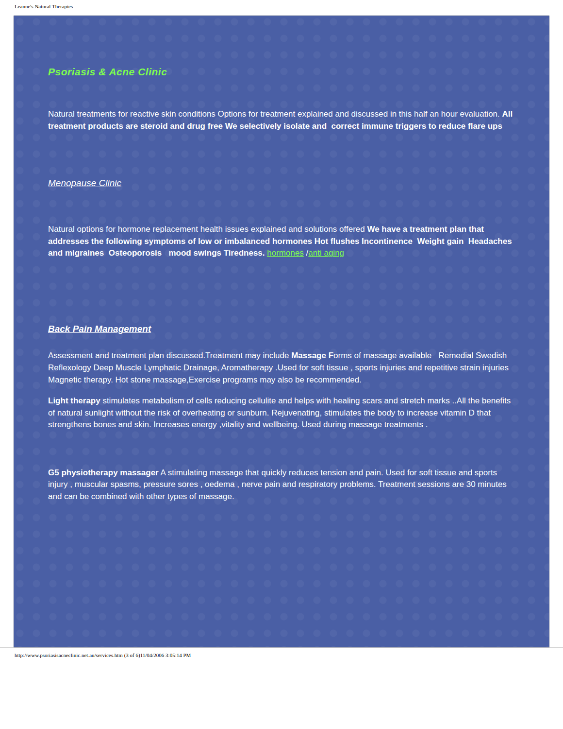Leanne's Natural Therapies
Psoriasis & Acne Clinic
Natural treatments for reactive skin conditions Options for treatment explained and discussed in this half an hour evaluation. All treatment products are steroid and drug free We selectively isolate and correct immune triggers to reduce flare ups
Menopause Clinic
Natural options for hormone replacement health issues explained and solutions offered We have a treatment plan that addresses the following symptoms of low or imbalanced hormones Hot flushes Incontinence Weight gain Headaches and migraines Osteoporosis mood swings Tiredness. hormones /anti aging
Back Pain Management
Assessment and treatment plan discussed.Treatment may include Massage Forms of massage available Remedial Swedish Reflexology Deep Muscle Lymphatic Drainage, Aromatherapy .Used for soft tissue , sports injuries and repetitive strain injuries Magnetic therapy. Hot stone massage,Exercise programs may also be recommended.
Light therapy stimulates metabolism of cells reducing cellulite and helps with healing scars and stretch marks ..All the benefits of natural sunlight without the risk of overheating or sunburn. Rejuvenating, stimulates the body to increase vitamin D that strengthens bones and skin. Increases energy ,vitality and wellbeing. Used during massage treatments .
G5 physiotherapy massager A stimulating massage that quickly reduces tension and pain. Used for soft tissue and sports injury , muscular spasms, pressure sores , oedema , nerve pain and respiratory problems. Treatment sessions are 30 minutes and can be combined with other types of massage.
http://www.psoriasisacneclinic.net.au/services.htm (3 of 6)11/04/2006 3:05:14 PM